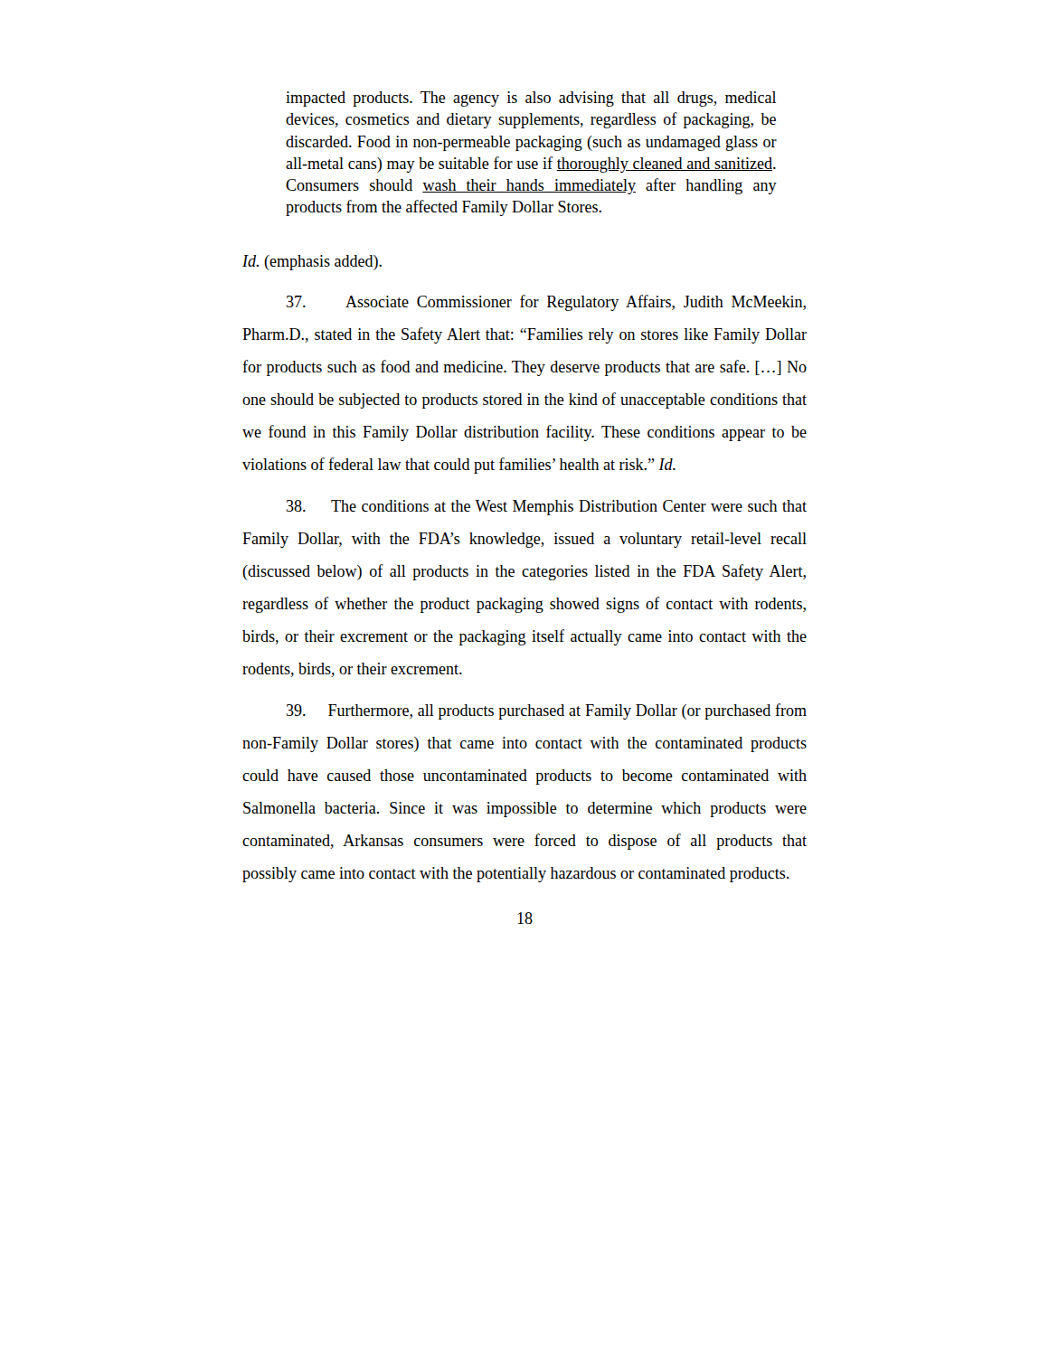impacted products. The agency is also advising that all drugs, medical devices, cosmetics and dietary supplements, regardless of packaging, be discarded. Food in non-permeable packaging (such as undamaged glass or all-metal cans) may be suitable for use if thoroughly cleaned and sanitized. Consumers should wash their hands immediately after handling any products from the affected Family Dollar Stores.
Id. (emphasis added).
37. Associate Commissioner for Regulatory Affairs, Judith McMeekin, Pharm.D., stated in the Safety Alert that: “Families rely on stores like Family Dollar for products such as food and medicine. They deserve products that are safe. […] No one should be subjected to products stored in the kind of unacceptable conditions that we found in this Family Dollar distribution facility. These conditions appear to be violations of federal law that could put families’ health at risk.” Id.
38. The conditions at the West Memphis Distribution Center were such that Family Dollar, with the FDA’s knowledge, issued a voluntary retail-level recall (discussed below) of all products in the categories listed in the FDA Safety Alert, regardless of whether the product packaging showed signs of contact with rodents, birds, or their excrement or the packaging itself actually came into contact with the rodents, birds, or their excrement.
39. Furthermore, all products purchased at Family Dollar (or purchased from non-Family Dollar stores) that came into contact with the contaminated products could have caused those uncontaminated products to become contaminated with Salmonella bacteria. Since it was impossible to determine which products were contaminated, Arkansas consumers were forced to dispose of all products that possibly came into contact with the potentially hazardous or contaminated products.
18